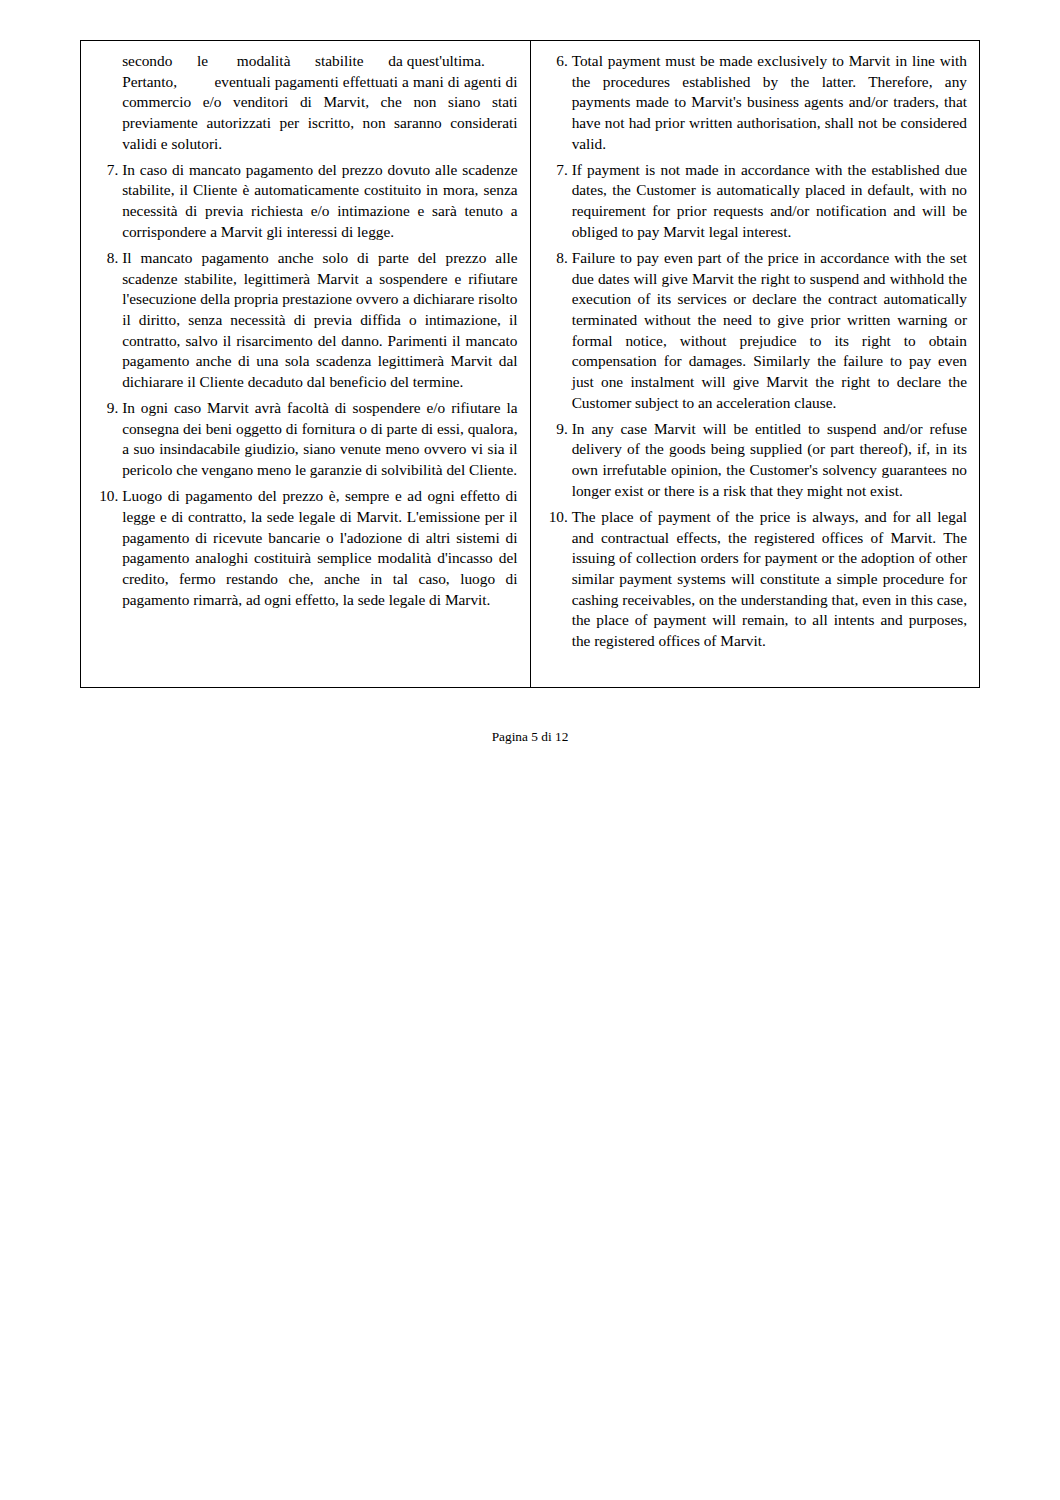| secondo le modalità stabilite da quest'ultima. Pertanto, eventuali pagamenti effettuati a mani di agenti di commercio e/o venditori di Marvit, che non siano stati previamente autorizzati per iscritto, non saranno considerati validi e solutori. In caso di mancato pagamento del prezzo dovuto alle scadenze stabilite, il Cliente è automaticamente costituito in mora, senza necessità di previa richiesta e/o intimazione e sarà tenuto a corrispondere a Marvit gli interessi di legge. Il mancato pagamento anche solo di parte del prezzo alle scadenze stabilite, legittimerà Marvit a sospendere e rifiutare l'esecuzione della propria prestazione ovvero a dichiarare risolto il diritto, senza necessità di previa diffida o intimazione, il contratto, salvo il risarcimento del danno. Parimenti il mancato pagamento anche di una sola scadenza legittimerà Marvit dal dichiarare il Cliente decaduto dal beneficio del termine. In ogni caso Marvit avrà facoltà di sospendere e/o rifiutare la consegna dei beni oggetto di fornitura o di parte di essi, qualora, a suo insindacabile giudizio, siano venute meno ovvero vi sia il pericolo che vengano meno le garanzie di solvibilità del Cliente. Luogo di pagamento del prezzo è, sempre e ad ogni effetto di legge e di contratto, la sede legale di Marvit. L'emissione per il pagamento di ricevute bancarie o l'adozione di altri sistemi di pagamento analoghi costituirà semplice modalità d'incasso del credito, fermo restando che, anche in tal caso, luogo di pagamento rimarrà, ad ogni effetto, la sede legale di Marvit. | Total payment must be made exclusively to Marvit in line with the procedures established by the latter. Therefore, any payments made to Marvit's business agents and/or traders, that have not had prior written authorisation, shall not be considered valid. If payment is not made in accordance with the established due dates, the Customer is automatically placed in default, with no requirement for prior requests and/or notification and will be obliged to pay Marvit legal interest. Failure to pay even part of the price in accordance with the set due dates will give Marvit the right to suspend and withhold the execution of its services or declare the contract automatically terminated without the need to give prior written warning or formal notice, without prejudice to its right to obtain compensation for damages. Similarly the failure to pay even just one instalment will give Marvit the right to declare the Customer subject to an acceleration clause. In any case Marvit will be entitled to suspend and/or refuse delivery of the goods being supplied (or part thereof), if, in its own irrefutable opinion, the Customer's solvency guarantees no longer exist or there is a risk that they might not exist. The place of payment of the price is always, and for all legal and contractual effects, the registered offices of Marvit. The issuing of collection orders for payment or the adoption of other similar payment systems will constitute a simple procedure for cashing receivables, on the understanding that, even in this case, the place of payment will remain, to all intents and purposes, the registered offices of Marvit. |
Pagina 5 di 12